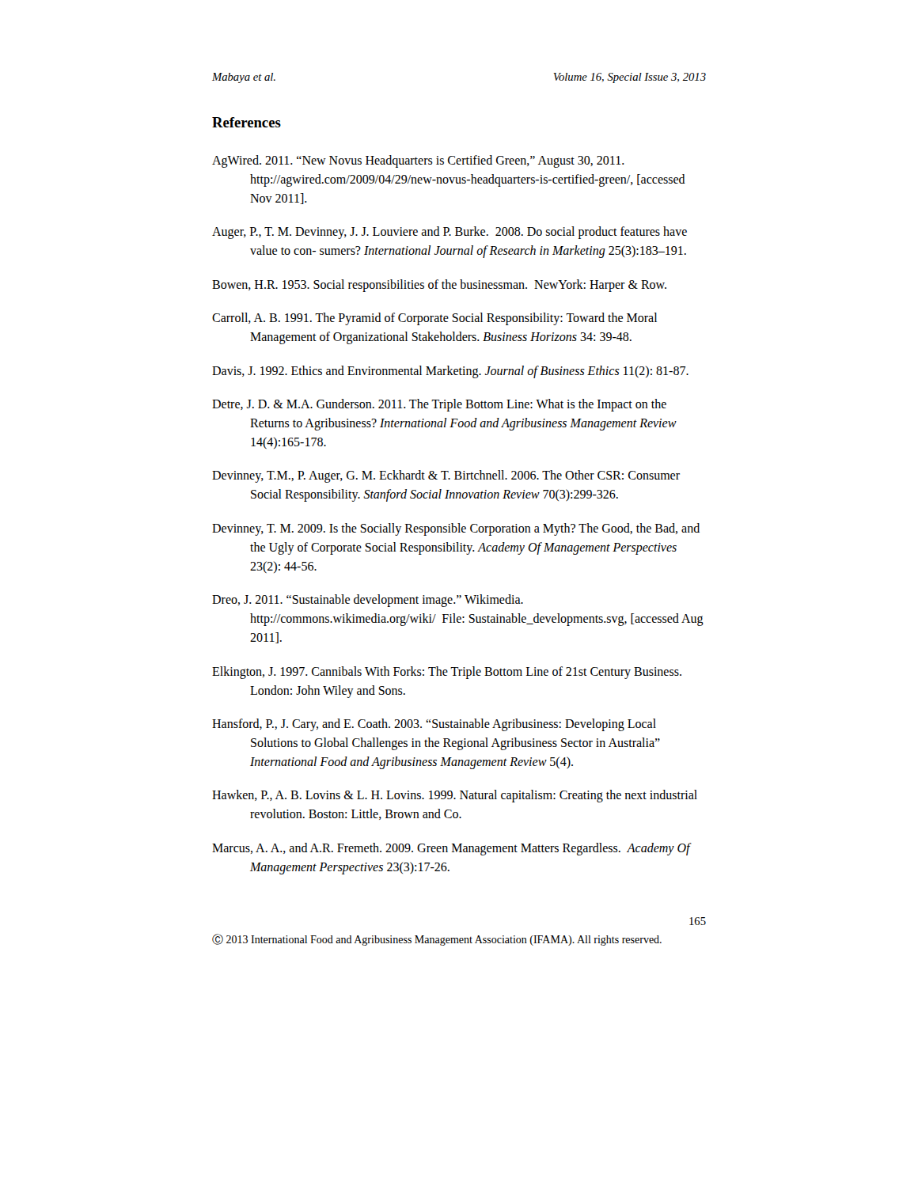Mabaya et al. Volume 16, Special Issue 3, 2013
References
AgWired. 2011. “New Novus Headquarters is Certified Green,” August 30, 2011. http://agwired.com/2009/04/29/new-novus-headquarters-is-certified-green/, [accessed Nov 2011].
Auger, P., T. M. Devinney, J. J. Louviere and P. Burke. 2008. Do social product features have value to con- sumers? International Journal of Research in Marketing 25(3):183–191.
Bowen, H.R. 1953. Social responsibilities of the businessman. NewYork: Harper & Row.
Carroll, A. B. 1991. The Pyramid of Corporate Social Responsibility: Toward the Moral Management of Organizational Stakeholders. Business Horizons 34: 39-48.
Davis, J. 1992. Ethics and Environmental Marketing. Journal of Business Ethics 11(2): 81-87.
Detre, J. D. & M.A. Gunderson. 2011. The Triple Bottom Line: What is the Impact on the Returns to Agribusiness? International Food and Agribusiness Management Review 14(4):165-178.
Devinney, T.M., P. Auger, G. M. Eckhardt & T. Birtchnell. 2006. The Other CSR: Consumer Social Responsibility. Stanford Social Innovation Review 70(3):299-326.
Devinney, T. M. 2009. Is the Socially Responsible Corporation a Myth? The Good, the Bad, and the Ugly of Corporate Social Responsibility. Academy Of Management Perspectives 23(2): 44-56.
Dreo, J. 2011. “Sustainable development image.” Wikimedia. http://commons.wikimedia.org/wiki/ File: Sustainable_developments.svg, [accessed Aug 2011].
Elkington, J. 1997. Cannibals With Forks: The Triple Bottom Line of 21st Century Business. London: John Wiley and Sons.
Hansford, P., J. Cary, and E. Coath. 2003. “Sustainable Agribusiness: Developing Local Solutions to Global Challenges in the Regional Agribusiness Sector in Australia” International Food and Agribusiness Management Review 5(4).
Hawken, P., A. B. Lovins & L. H. Lovins. 1999. Natural capitalism: Creating the next industrial revolution. Boston: Little, Brown and Co.
Marcus, A. A., and A.R. Fremeth. 2009. Green Management Matters Regardless. Academy Of Management Perspectives 23(3):17-26.
165
Ⓒ 2013 International Food and Agribusiness Management Association (IFAMA). All rights reserved.